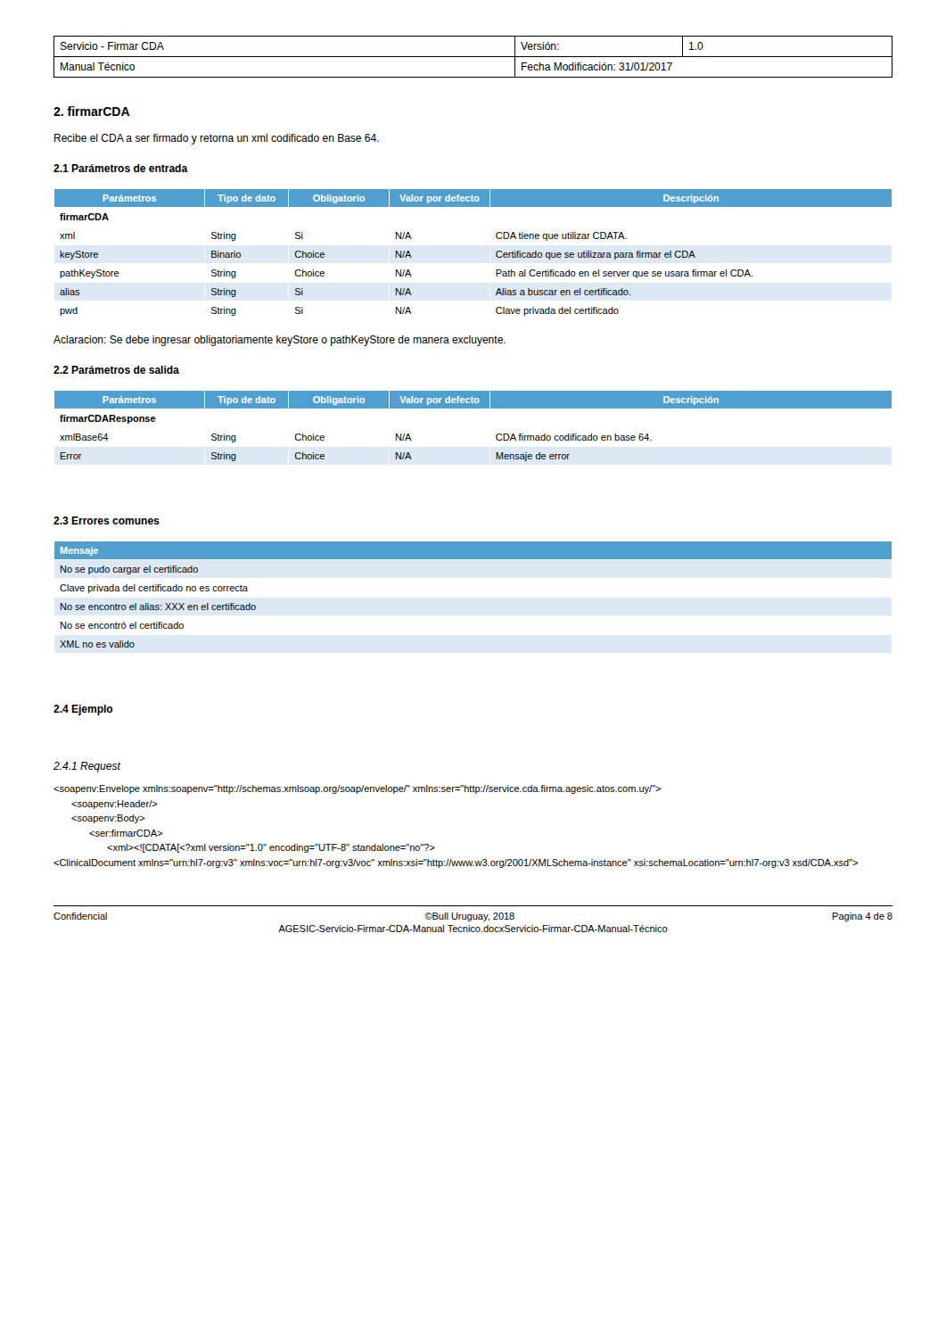| Servicio - Firmar CDA | Versión: | 1.0 |
| Manual Técnico | Fecha Modificación: 31/01/2017 |
2. firmarCDA
Recibe el CDA a ser firmado y retorna un xml codificado en Base 64.
2.1 Parámetros de entrada
| Parámetros | Tipo de dato | Obligatorio | Valor por defecto | Descripción |
| --- | --- | --- | --- | --- |
| firmarCDA |
| xml | String | Si | N/A | CDA tiene que utilizar CDATA. |
| keyStore | Binario | Choice | N/A | Certificado que se utilizara para firmar el CDA |
| pathKeyStore | String | Choice | N/A | Path al Certificado en el server que se usara firmar el CDA. |
| alias | String | Si | N/A | Alias a buscar en el certificado. |
| pwd | String | Si | N/A | Clave privada del certificado |
Aclaracion: Se debe ingresar obligatoriamente keyStore o pathKeyStore de manera excluyente.
2.2 Parámetros de salida
| Parámetros | Tipo de dato | Obligatorio | Valor por defecto | Descripción |
| --- | --- | --- | --- | --- |
| firmarCDAResponse |
| xmlBase64 | String | Choice | N/A | CDA firmado codificado en base 64. |
| Error | String | Choice | N/A | Mensaje de error |
2.3 Errores comunes
| Mensaje |
| --- |
| No se pudo cargar el certificado |
| Clave privada del certificado no es correcta |
| No se encontro el alias: XXX en el certificado |
| No se encontró el certificado |
| XML no es valido |
2.4 Ejemplo
2.4.1 Request
<soapenv:Envelope xmlns:soapenv="http://schemas.xmlsoap.org/soap/envelope/" xmlns:ser="http://service.cda.firma.agesic.atos.com.uy/">
<soapenv:Header/>
<soapenv:Body>
<ser:firmarCDA>
<xml><![CDATA[<?xml version="1.0" encoding="UTF-8" standalone="no"?>
<ClinicalDocument xmlns="urn:hl7-org:v3" xmlns:voc="urn:hl7-org:v3/voc" xmlns:xsi="http://www.w3.org/2001/XMLSchema-instance" xsi:schemaLocation="urn:hl7-org:v3 xsd/CDA.xsd">
Confidencial ©Bull Uruguay, 2018 Pagina 4 de 8
AGESIC-Servicio-Firmar-CDA-Manual Tecnico.docxServicio-Firmar-CDA-Manual-Técnico